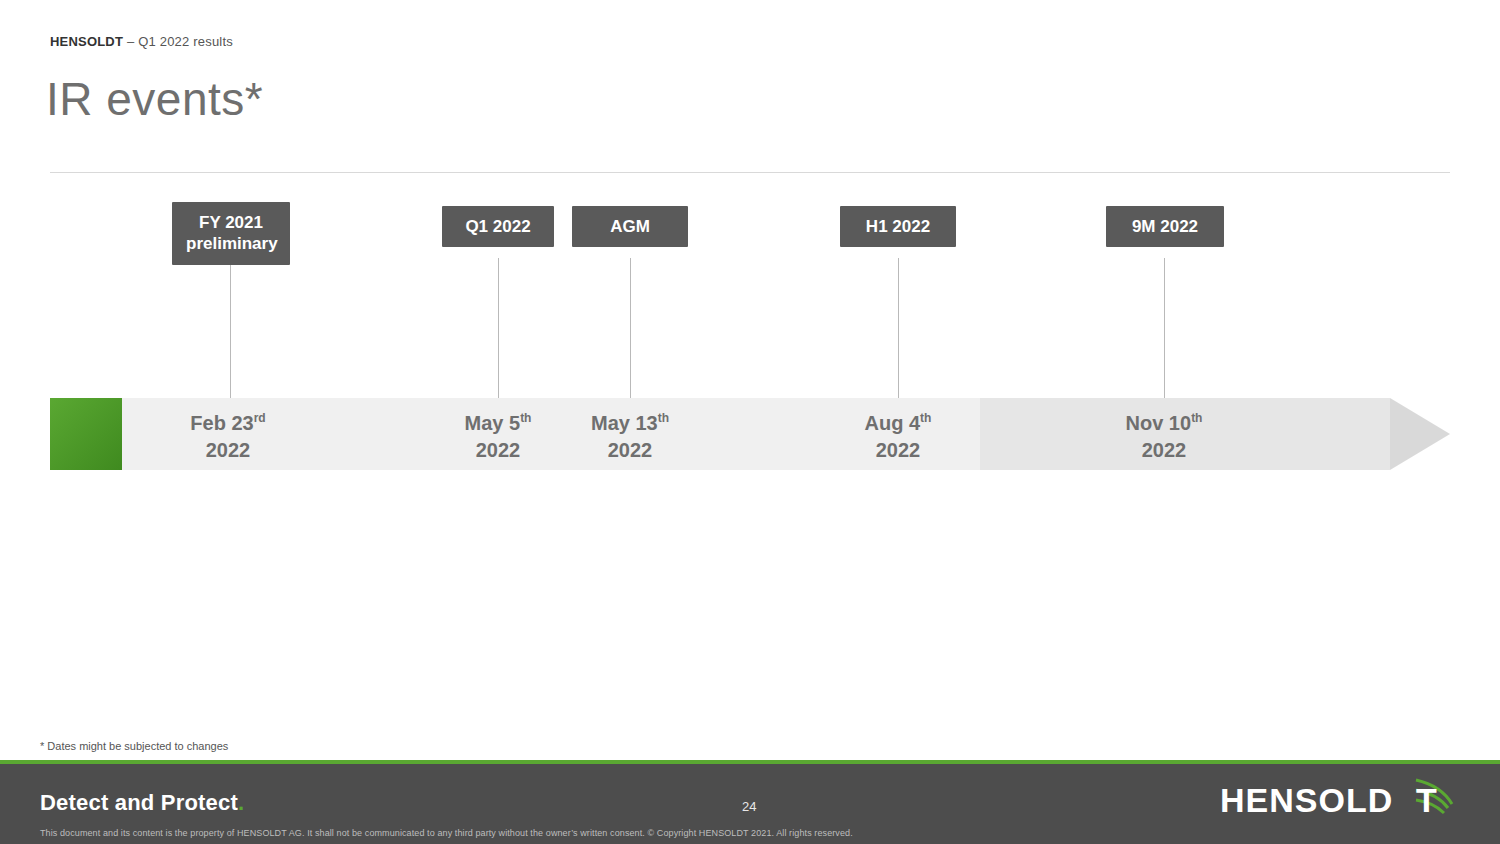HENSOLDT – Q1 2022 results
IR events*
Feb 23rd
2022
May 5th
2022
May 13th
2022
Aug 4th
2022
Nov 10th
2022
FY 2021
preliminary
Q1 2022
AGM
H1 2022
9M 2022
* Dates might be subjected to changes
Detect and Protect.
24
This document and its content is the property of HENSOLDT AG. It shall not be communicated to any third party without the owner’s written consent. © Copyright HENSOLDT 2021. All rights reserved.
HENSOLD T